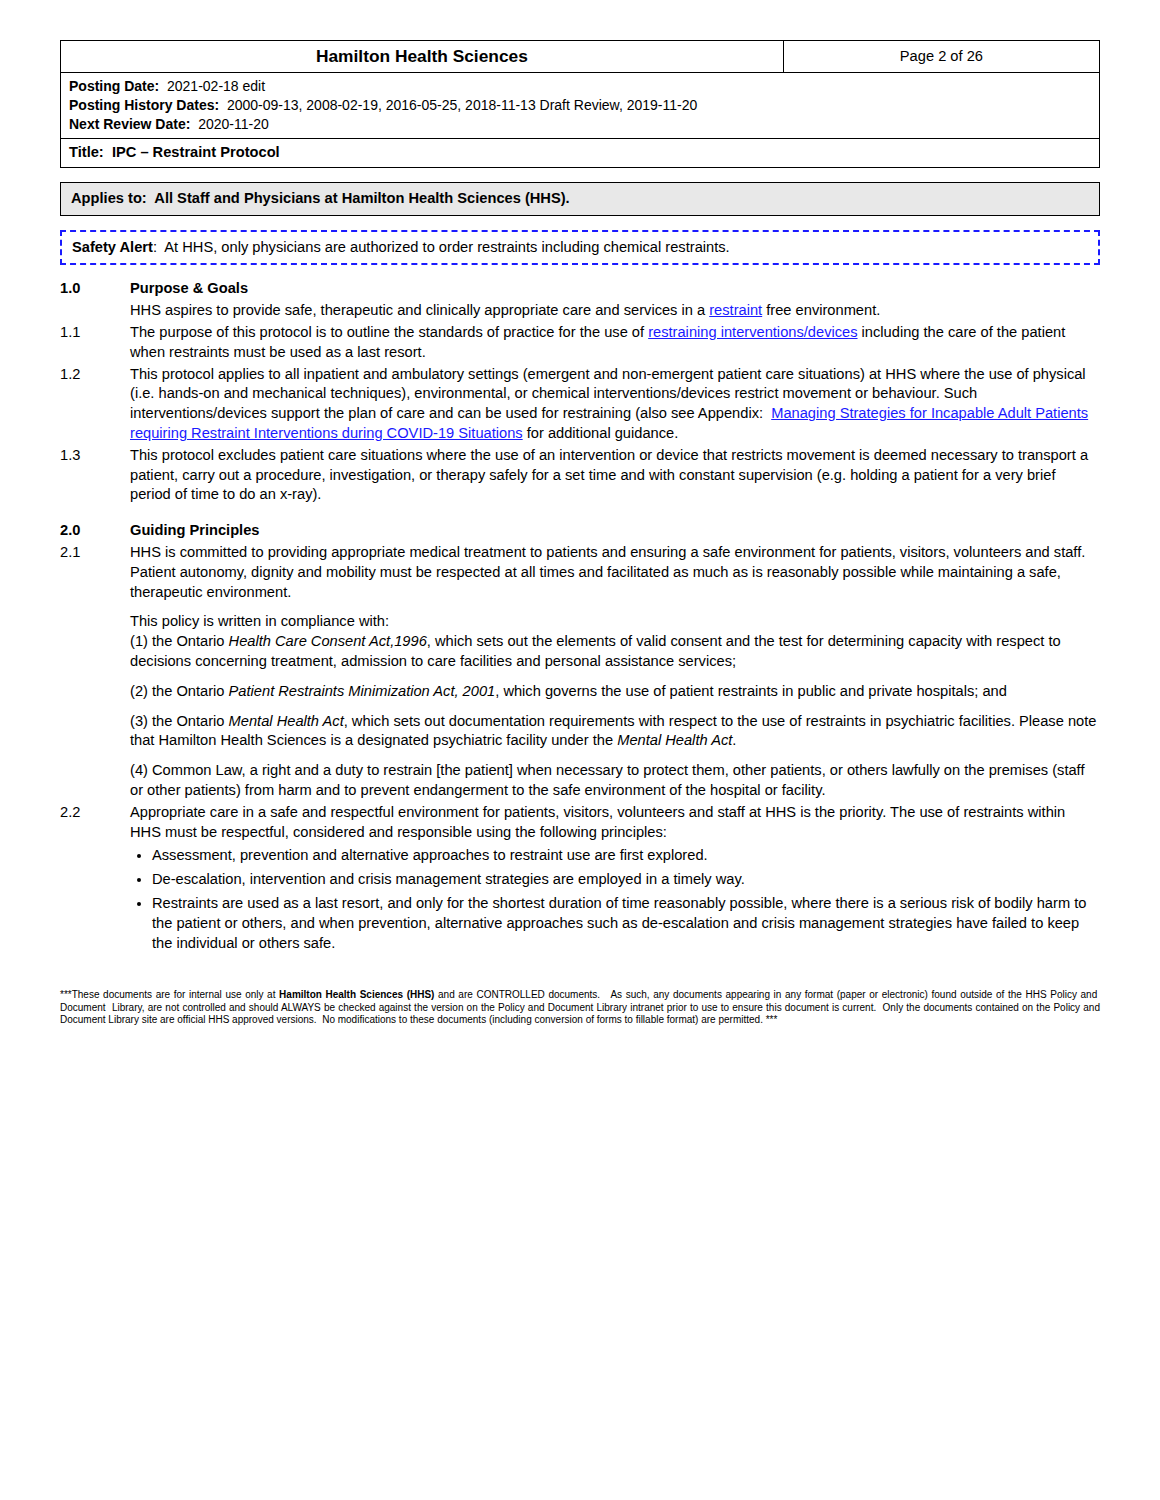| Hamilton Health Sciences | Page 2 of 26 |
| Posting Date: 2021-02-18 edit Posting History Dates: 2000-09-13, 2008-02-19, 2016-05-25, 2018-11-13 Draft Review, 2019-11-20 Next Review Date: 2020-11-20 |
| Title: IPC – Restraint Protocol |
Applies to: All Staff and Physicians at Hamilton Health Sciences (HHS).
Safety Alert: At HHS, only physicians are authorized to order restraints including chemical restraints.
1.0
Purpose & Goals
HHS aspires to provide safe, therapeutic and clinically appropriate care and services in a restraint free environment.
1.1
The purpose of this protocol is to outline the standards of practice for the use of restraining interventions/devices including the care of the patient when restraints must be used as a last resort.
1.2
This protocol applies to all inpatient and ambulatory settings (emergent and non-emergent patient care situations) at HHS where the use of physical (i.e. hands-on and mechanical techniques), environmental, or chemical interventions/devices restrict movement or behaviour. Such interventions/devices support the plan of care and can be used for restraining (also see Appendix: Managing Strategies for Incapable Adult Patients requiring Restraint Interventions during COVID-19 Situations for additional guidance.
1.3
This protocol excludes patient care situations where the use of an intervention or device that restricts movement is deemed necessary to transport a patient, carry out a procedure, investigation, or therapy safely for a set time and with constant supervision (e.g. holding a patient for a very brief period of time to do an x-ray).
2.0
Guiding Principles
2.1
HHS is committed to providing appropriate medical treatment to patients and ensuring a safe environment for patients, visitors, volunteers and staff. Patient autonomy, dignity and mobility must be respected at all times and facilitated as much as is reasonably possible while maintaining a safe, therapeutic environment.
This policy is written in compliance with:
(1) the Ontario Health Care Consent Act,1996, which sets out the elements of valid consent and the test for determining capacity with respect to decisions concerning treatment, admission to care facilities and personal assistance services;
(2) the Ontario Patient Restraints Minimization Act, 2001, which governs the use of patient restraints in public and private hospitals; and
(3) the Ontario Mental Health Act, which sets out documentation requirements with respect to the use of restraints in psychiatric facilities. Please note that Hamilton Health Sciences is a designated psychiatric facility under the Mental Health Act.
(4) Common Law, a right and a duty to restrain [the patient] when necessary to protect them, other patients, or others lawfully on the premises (staff or other patients) from harm and to prevent endangerment to the safe environment of the hospital or facility.
2.2
Appropriate care in a safe and respectful environment for patients, visitors, volunteers and staff at HHS is the priority. The use of restraints within HHS must be respectful, considered and responsible using the following principles:
Assessment, prevention and alternative approaches to restraint use are first explored.
De-escalation, intervention and crisis management strategies are employed in a timely way.
Restraints are used as a last resort, and only for the shortest duration of time reasonably possible, where there is a serious risk of bodily harm to the patient or others, and when prevention, alternative approaches such as de-escalation and crisis management strategies have failed to keep the individual or others safe.
***These documents are for internal use only at Hamilton Health Sciences (HHS) and are CONTROLLED documents. As such, any documents appearing in any format (paper or electronic) found outside of the HHS Policy and Document Library, are not controlled and should ALWAYS be checked against the version on the Policy and Document Library intranet prior to use to ensure this document is current. Only the documents contained on the Policy and Document Library site are official HHS approved versions. No modifications to these documents (including conversion of forms to fillable format) are permitted. ***